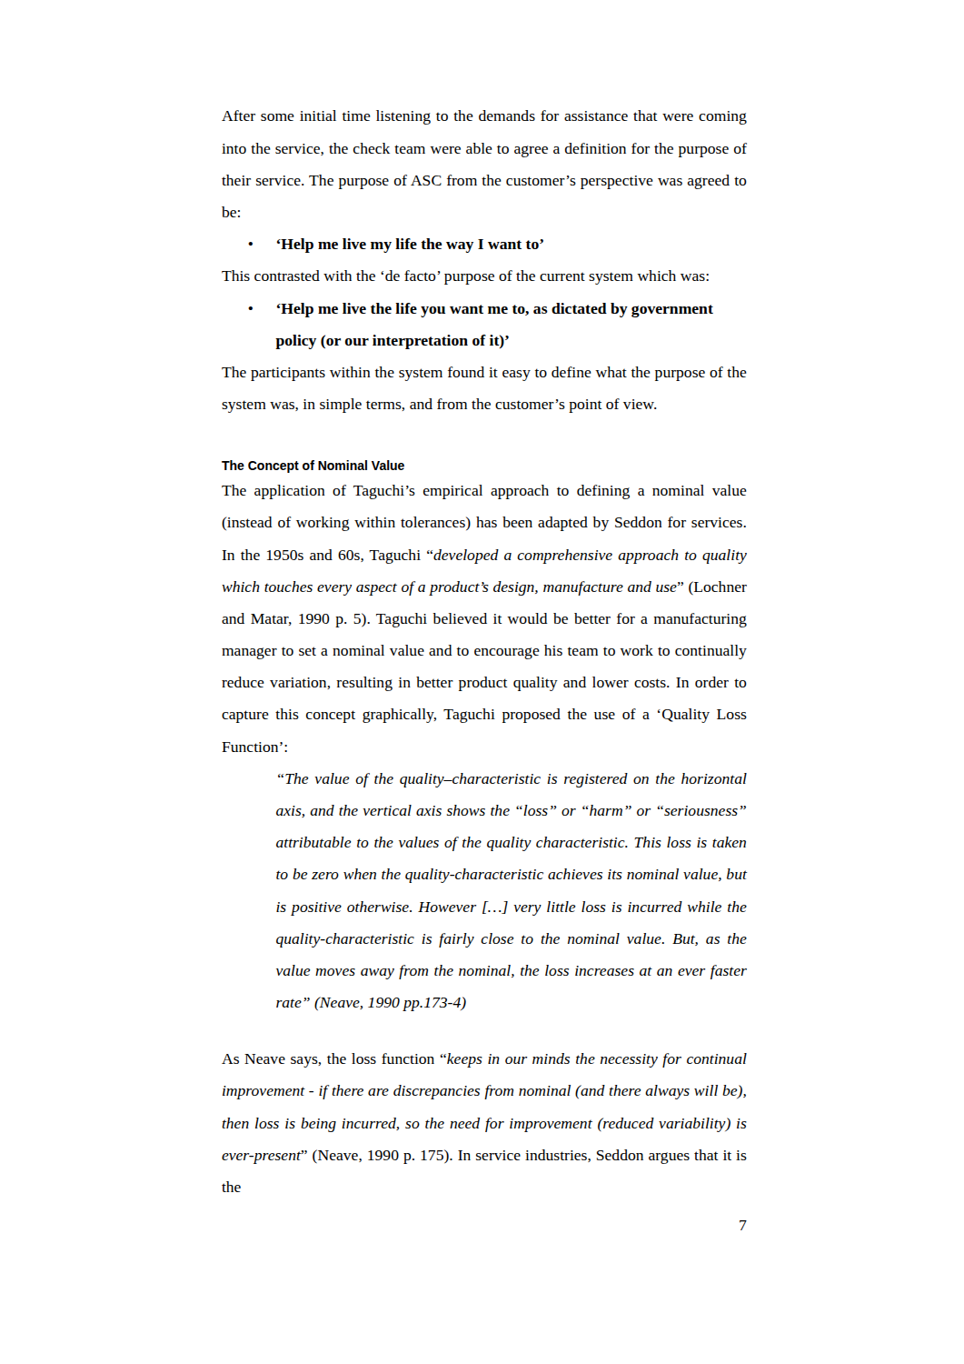After some initial time listening to the demands for assistance that were coming into the service, the check team were able to agree a definition for the purpose of their service. The purpose of ASC from the customer’s perspective was agreed to be:
‘Help me live my life the way I want to’
This contrasted with the ‘de facto’ purpose of the current system which was:
‘Help me live the life you want me to, as dictated by government policy (or our interpretation of it)’
The participants within the system found it easy to define what the purpose of the system was, in simple terms, and from the customer’s point of view.
The Concept of Nominal Value
The application of Taguchi’s empirical approach to defining a nominal value (instead of working within tolerances) has been adapted by Seddon for services. In the 1950s and 60s, Taguchi “developed a comprehensive approach to quality which touches every aspect of a product’s design, manufacture and use” (Lochner and Matar, 1990 p. 5). Taguchi believed it would be better for a manufacturing manager to set a nominal value and to encourage his team to work to continually reduce variation, resulting in better product quality and lower costs. In order to capture this concept graphically, Taguchi proposed the use of a ‘Quality Loss Function’:
“The value of the quality–characteristic is registered on the horizontal axis, and the vertical axis shows the “loss” or “harm” or “seriousness” attributable to the values of the quality characteristic. This loss is taken to be zero when the quality-characteristic achieves its nominal value, but is positive otherwise. However […] very little loss is incurred while the quality-characteristic is fairly close to the nominal value. But, as the value moves away from the nominal, the loss increases at an ever faster rate” (Neave, 1990 pp.173-4)
As Neave says, the loss function “keeps in our minds the necessity for continual improvement - if there are discrepancies from nominal (and there always will be), then loss is being incurred, so the need for improvement (reduced variability) is ever-present” (Neave, 1990 p. 175). In service industries, Seddon argues that it is the
7